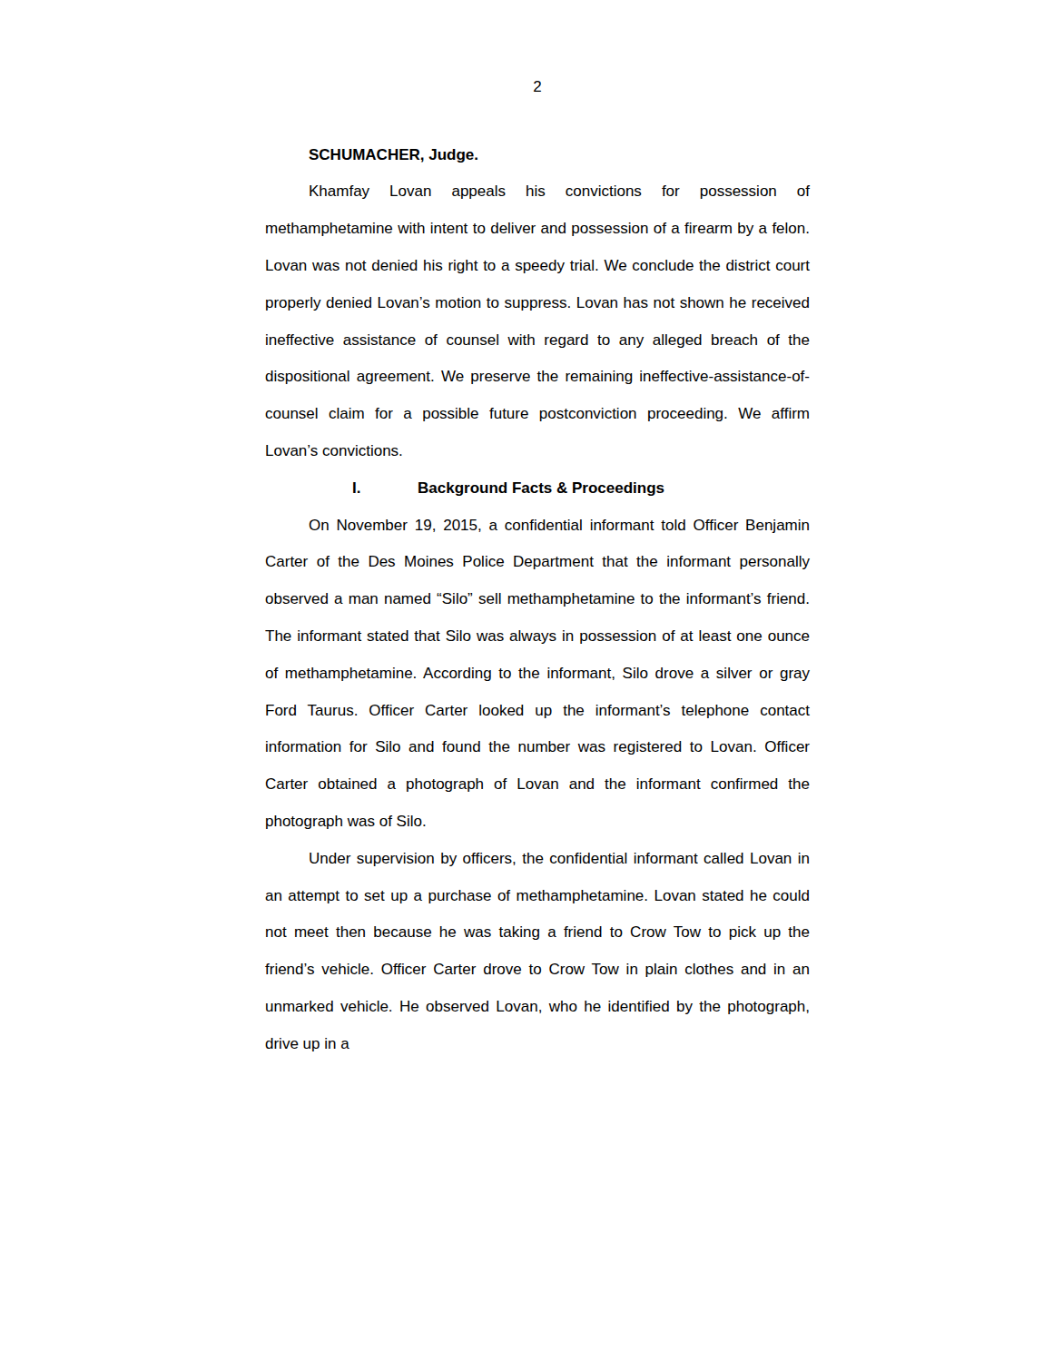2
SCHUMACHER, Judge.
Khamfay Lovan appeals his convictions for possession of methamphetamine with intent to deliver and possession of a firearm by a felon. Lovan was not denied his right to a speedy trial. We conclude the district court properly denied Lovan’s motion to suppress. Lovan has not shown he received ineffective assistance of counsel with regard to any alleged breach of the dispositional agreement. We preserve the remaining ineffective-assistance-of-counsel claim for a possible future postconviction proceeding. We affirm Lovan’s convictions.
I. Background Facts & Proceedings
On November 19, 2015, a confidential informant told Officer Benjamin Carter of the Des Moines Police Department that the informant personally observed a man named “Silo” sell methamphetamine to the informant’s friend. The informant stated that Silo was always in possession of at least one ounce of methamphetamine. According to the informant, Silo drove a silver or gray Ford Taurus. Officer Carter looked up the informant’s telephone contact information for Silo and found the number was registered to Lovan. Officer Carter obtained a photograph of Lovan and the informant confirmed the photograph was of Silo.
Under supervision by officers, the confidential informant called Lovan in an attempt to set up a purchase of methamphetamine. Lovan stated he could not meet then because he was taking a friend to Crow Tow to pick up the friend’s vehicle. Officer Carter drove to Crow Tow in plain clothes and in an unmarked vehicle. He observed Lovan, who he identified by the photograph, drive up in a